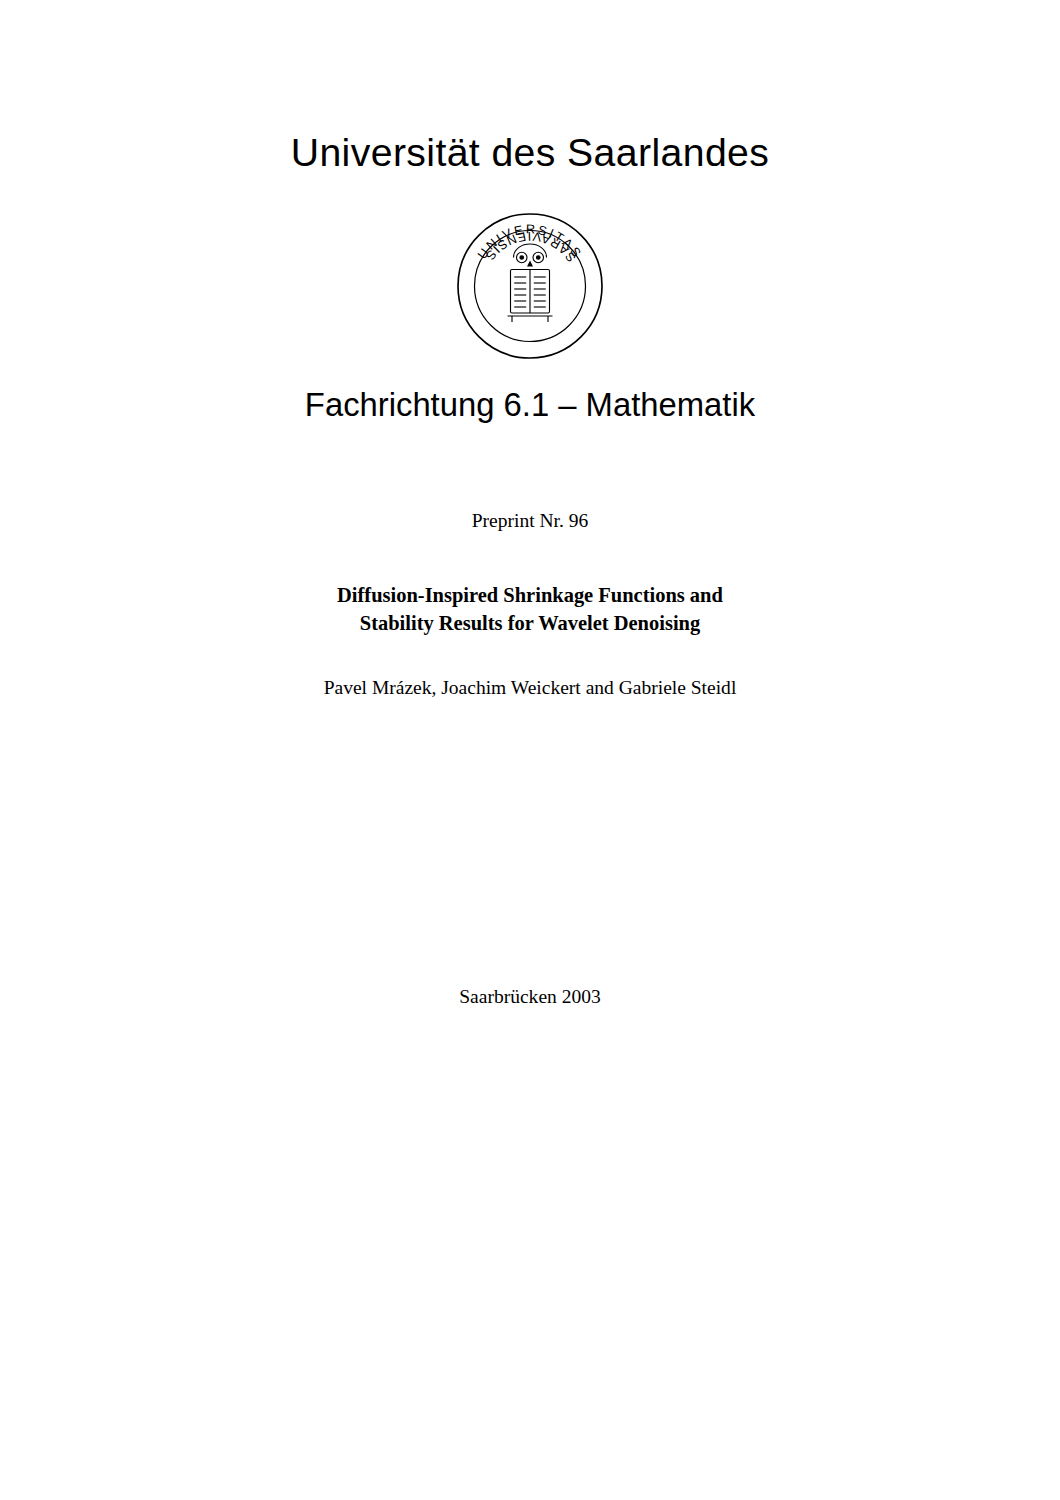Universität des Saarlandes
UNIVERSITAS SARAVIENSIS
Fachrichtung 6.1 – Mathematik
Preprint Nr. 96
Diffusion-Inspired Shrinkage Functions and
Stability Results for Wavelet Denoising
Pavel Mrázek, Joachim Weickert and Gabriele Steidl
Saarbrücken 2003